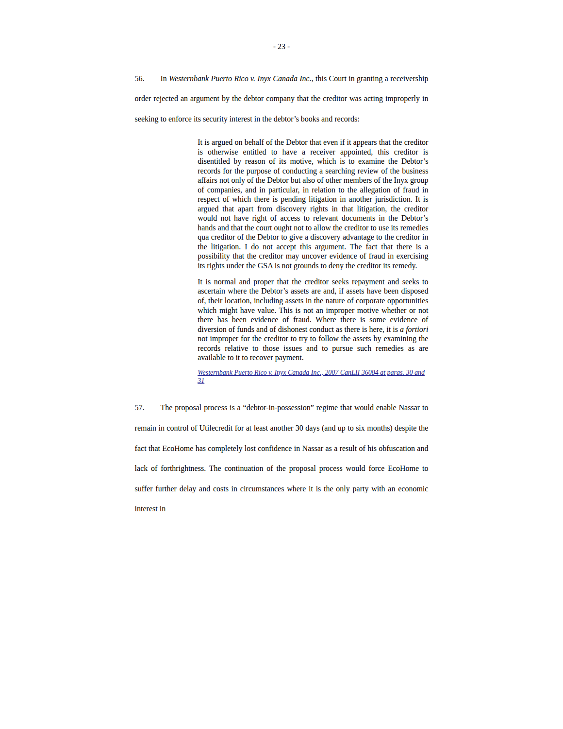- 23 -
56. In Westernbank Puerto Rico v. Inyx Canada Inc., this Court in granting a receivership order rejected an argument by the debtor company that the creditor was acting improperly in seeking to enforce its security interest in the debtor’s books and records:
It is argued on behalf of the Debtor that even if it appears that the creditor is otherwise entitled to have a receiver appointed, this creditor is disentitled by reason of its motive, which is to examine the Debtor’s records for the purpose of conducting a searching review of the business affairs not only of the Debtor but also of other members of the Inyx group of companies, and in particular, in relation to the allegation of fraud in respect of which there is pending litigation in another jurisdiction. It is argued that apart from discovery rights in that litigation, the creditor would not have right of access to relevant documents in the Debtor’s hands and that the court ought not to allow the creditor to use its remedies qua creditor of the Debtor to give a discovery advantage to the creditor in the litigation. I do not accept this argument. The fact that there is a possibility that the creditor may uncover evidence of fraud in exercising its rights under the GSA is not grounds to deny the creditor its remedy.
It is normal and proper that the creditor seeks repayment and seeks to ascertain where the Debtor’s assets are and, if assets have been disposed of, their location, including assets in the nature of corporate opportunities which might have value. This is not an improper motive whether or not there has been evidence of fraud. Where there is some evidence of diversion of funds and of dishonest conduct as there is here, it is a fortiori not improper for the creditor to try to follow the assets by examining the records relative to those issues and to pursue such remedies as are available to it to recover payment.
Westernbank Puerto Rico v. Inyx Canada Inc., 2007 CanLII 36084 at paras. 30 and 31
57. The proposal process is a “debtor-in-possession” regime that would enable Nassar to remain in control of Utilecredit for at least another 30 days (and up to six months) despite the fact that EcoHome has completely lost confidence in Nassar as a result of his obfuscation and lack of forthrightness. The continuation of the proposal process would force EcoHome to suffer further delay and costs in circumstances where it is the only party with an economic interest in